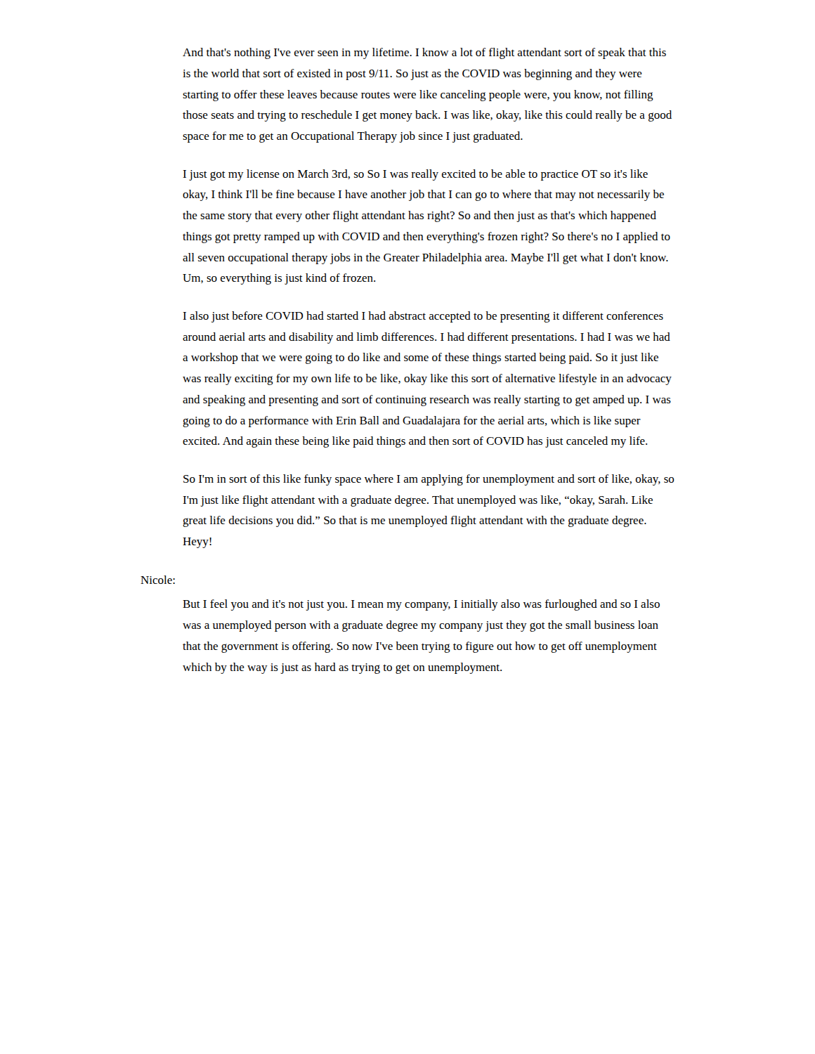And that's nothing I've ever seen in my lifetime. I know a lot of flight attendant sort of speak that this is the world that sort of existed in post 9/11. So just as the COVID was beginning and they were starting to offer these leaves because routes were like canceling people were, you know, not filling those seats and trying to reschedule I get money back. I was like, okay, like this could really be a good space for me to get an Occupational Therapy job since I just graduated.
I just got my license on March 3rd, so So I was really excited to be able to practice OT so it's like okay, I think I'll be fine because I have another job that I can go to where that may not necessarily be the same story that every other flight attendant has right? So and then just as that's which happened things got pretty ramped up with COVID and then everything's frozen right? So there's no I applied to all seven occupational therapy jobs in the Greater Philadelphia area. Maybe I'll get what I don't know. Um, so everything is just kind of frozen.
I also just before COVID had started I had abstract accepted to be presenting it different conferences around aerial arts and disability and limb differences. I had different presentations. I had I was we had a workshop that we were going to do like and some of these things started being paid. So it just like was really exciting for my own life to be like, okay like this sort of alternative lifestyle in an advocacy and speaking and presenting and sort of continuing research was really starting to get amped up. I was going to do a performance with Erin Ball and Guadalajara for the aerial arts, which is like super excited. And again these being like paid things and then sort of COVID has just canceled my life.
So I'm in sort of this like funky space where I am applying for unemployment and sort of like, okay, so I'm just like flight attendant with a graduate degree. That unemployed was like, “okay, Sarah. Like great life decisions you did.” So that is me unemployed flight attendant with the graduate degree. Heyy!
Nicole:
But I feel you and it's not just you. I mean my company, I initially also was furloughed and so I also was a unemployed person with a graduate degree my company just they got the small business loan that the government is offering. So now I've been trying to figure out how to get off unemployment which by the way is just as hard as trying to get on unemployment.